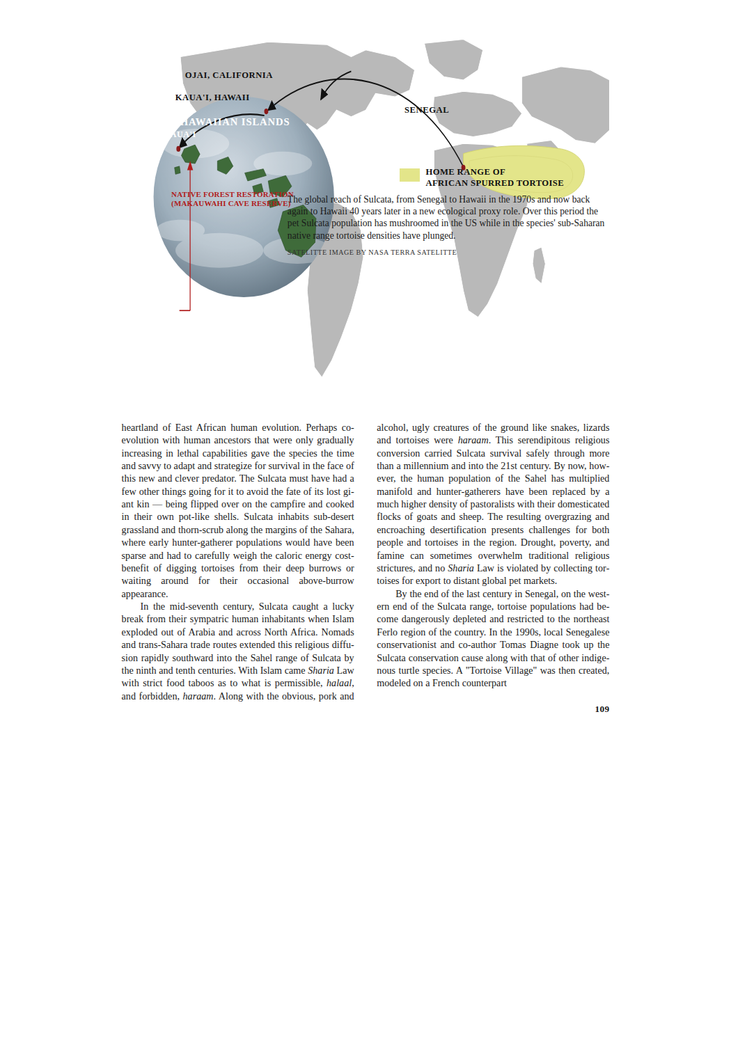OJAI, CALIFORNIA
KAUA'I, HAWAII
SENEGAL
HAWAIIAN ISLANDS
KAUA'I
HOME RANGE OF
AFRICAN SPURRED TORTOISE
NATIVE FOREST RESTORATION
(MAKAUWAHI CAVE RESERVE)
The global reach of Sulcata, from Senegal to Hawaii in the 1970s and now back again to Hawaii 40 years later in a new ecological proxy role. Over this period the pet Sulcata population has mushroomed in the US while in the species' sub-Saharan native range tortoise densities have plunged. Satelitte image by NASA Terra Satelitte
heartland of East African human evolution. Perhaps co-evolution with human ancestors that were only gradually increasing in lethal capabilities gave the species the time and savvy to adapt and strategize for survival in the face of this new and clever predator. The Sulcata must have had a few other things going for it to avoid the fate of its lost giant kin — being flipped over on the campfire and cooked in their own pot-like shells. Sulcata inhabits sub-desert grassland and thorn-scrub along the margins of the Sahara, where early hunter-gatherer populations would have been sparse and had to carefully weigh the caloric energy cost-benefit of digging tortoises from their deep burrows or waiting around for their occasional above-burrow appearance.
In the mid-seventh century, Sulcata caught a lucky break from their sympatric human inhabitants when Islam exploded out of Arabia and across North Africa. Nomads and trans-Sahara trade routes extended this religious diffusion rapidly southward into the Sahel range of Sulcata by the ninth and tenth centuries. With Islam came Sharia Law with strict food taboos as to what is permissible, halaal, and forbidden, haraam. Along with the obvious, pork and alcohol, ugly creatures of the ground like snakes, lizards and tortoises were haraam. This serendipitous religious conversion carried Sulcata survival safely through more than a millennium and into the 21st century. By now, however, the human population of the Sahel has multiplied manifold and hunter-gatherers have been replaced by a much higher density of pastoralists with their domesticated flocks of goats and sheep. The resulting overgrazing and encroaching desertification presents challenges for both people and tortoises in the region. Drought, poverty, and famine can sometimes overwhelm traditional religious strictures, and no Sharia Law is violated by collecting tortoises for export to distant global pet markets.
By the end of the last century in Senegal, on the western end of the Sulcata range, tortoise populations had become dangerously depleted and restricted to the northeast Ferlo region of the country. In the 1990s, local Senegalese conservationist and co-author Tomas Diagne took up the Sulcata conservation cause along with that of other indigenous turtle species. A "Tortoise Village" was then created, modeled on a French counterpart
109